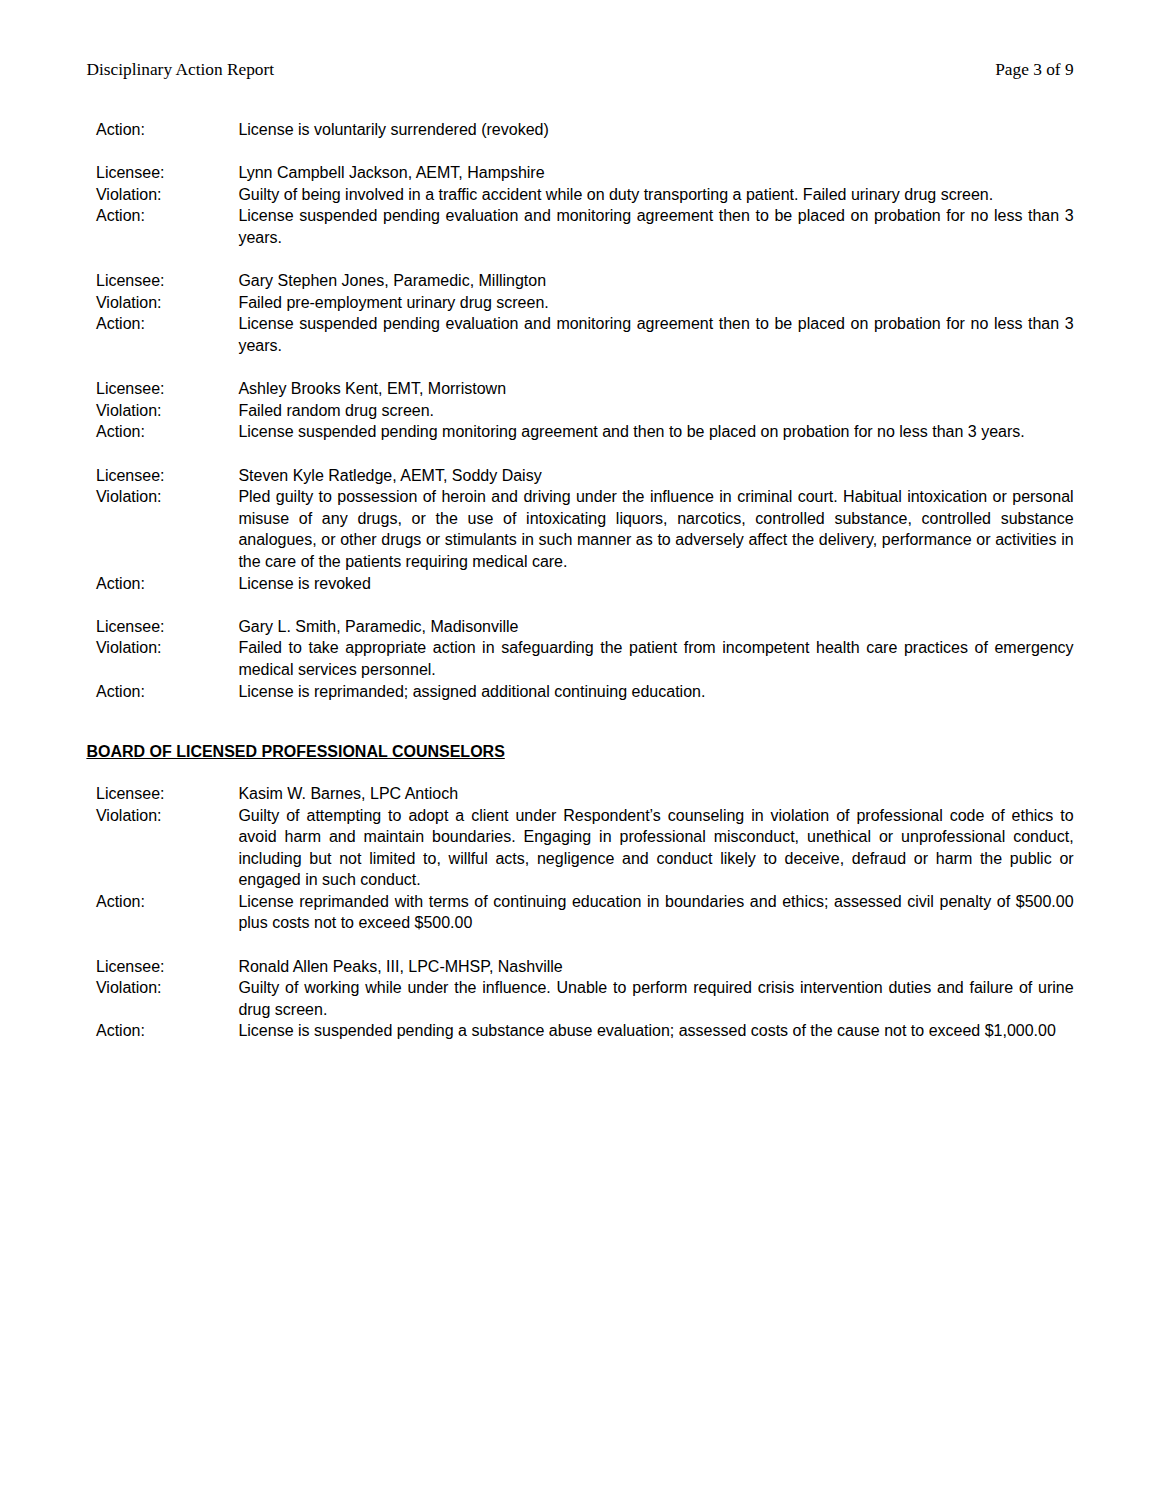Disciplinary Action Report Page 3 of 9
Action:
License is voluntarily surrendered (revoked)
Licensee:
Lynn Campbell Jackson, AEMT, Hampshire
Violation:
Guilty of being involved in a traffic accident while on duty transporting a patient. Failed urinary drug screen.
Action:
License suspended pending evaluation and monitoring agreement then to be placed on probation for no less than 3 years.
Licensee:
Gary Stephen Jones, Paramedic, Millington
Violation:
Failed pre-employment urinary drug screen.
Action:
License suspended pending evaluation and monitoring agreement then to be placed on probation for no less than 3 years.
Licensee:
Ashley Brooks Kent, EMT, Morristown
Violation:
Failed random drug screen.
Action:
License suspended pending monitoring agreement and then to be placed on probation for no less than 3 years.
Licensee:
Steven Kyle Ratledge, AEMT, Soddy Daisy
Violation:
Pled guilty to possession of heroin and driving under the influence in criminal court. Habitual intoxication or personal misuse of any drugs, or the use of intoxicating liquors, narcotics, controlled substance, controlled substance analogues, or other drugs or stimulants in such manner as to adversely affect the delivery, performance or activities in the care of the patients requiring medical care.
Action:
License is revoked
Licensee:
Gary L. Smith, Paramedic, Madisonville
Violation:
Failed to take appropriate action in safeguarding the patient from incompetent health care practices of emergency medical services personnel.
Action:
License is reprimanded; assigned additional continuing education.
BOARD OF LICENSED PROFESSIONAL COUNSELORS
Licensee:
Kasim W. Barnes, LPC Antioch
Violation:
Guilty of attempting to adopt a client under Respondent’s counseling in violation of professional code of ethics to avoid harm and maintain boundaries. Engaging in professional misconduct, unethical or unprofessional conduct, including but not limited to, willful acts, negligence and conduct likely to deceive, defraud or harm the public or engaged in such conduct.
Action:
License reprimanded with terms of continuing education in boundaries and ethics; assessed civil penalty of $500.00 plus costs not to exceed $500.00
Licensee:
Ronald Allen Peaks, III, LPC-MHSP, Nashville
Violation:
Guilty of working while under the influence. Unable to perform required crisis intervention duties and failure of urine drug screen.
Action:
License is suspended pending a substance abuse evaluation; assessed costs of the cause not to exceed $1,000.00